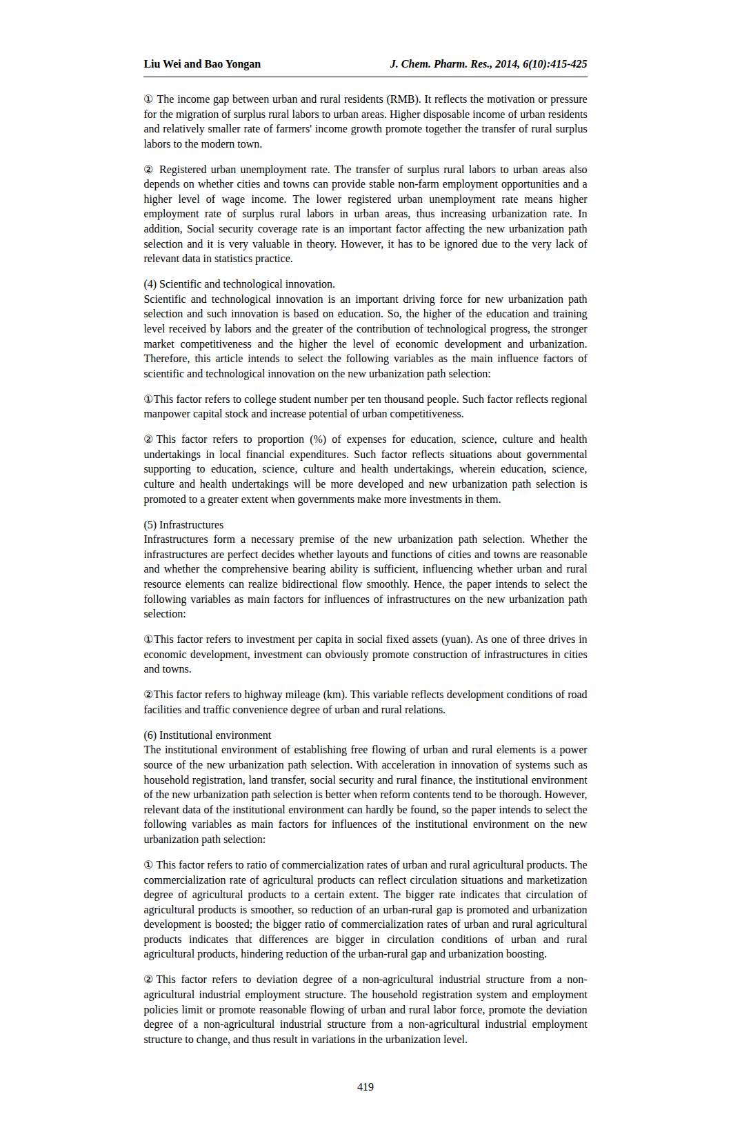Liu Wei and Bao Yongan
J. Chem. Pharm. Res., 2014, 6(10):415-425
① The income gap between urban and rural residents (RMB). It reflects the motivation or pressure for the migration of surplus rural labors to urban areas. Higher disposable income of urban residents and relatively smaller rate of farmers' income growth promote together the transfer of rural surplus labors to the modern town.
② Registered urban unemployment rate. The transfer of surplus rural labors to urban areas also depends on whether cities and towns can provide stable non-farm employment opportunities and a higher level of wage income. The lower registered urban unemployment rate means higher employment rate of surplus rural labors in urban areas, thus increasing urbanization rate. In addition, Social security coverage rate is an important factor affecting the new urbanization path selection and it is very valuable in theory. However, it has to be ignored due to the very lack of relevant data in statistics practice.
(4) Scientific and technological innovation.
Scientific and technological innovation is an important driving force for new urbanization path selection and such innovation is based on education. So, the higher of the education and training level received by labors and the greater of the contribution of technological progress, the stronger market competitiveness and the higher the level of economic development and urbanization. Therefore, this article intends to select the following variables as the main influence factors of scientific and technological innovation on the new urbanization path selection:
①This factor refers to college student number per ten thousand people. Such factor reflects regional manpower capital stock and increase potential of urban competitiveness.
②This factor refers to proportion (%) of expenses for education, science, culture and health undertakings in local financial expenditures. Such factor reflects situations about governmental supporting to education, science, culture and health undertakings, wherein education, science, culture and health undertakings will be more developed and new urbanization path selection is promoted to a greater extent when governments make more investments in them.
(5) Infrastructures
Infrastructures form a necessary premise of the new urbanization path selection. Whether the infrastructures are perfect decides whether layouts and functions of cities and towns are reasonable and whether the comprehensive bearing ability is sufficient, influencing whether urban and rural resource elements can realize bidirectional flow smoothly. Hence, the paper intends to select the following variables as main factors for influences of infrastructures on the new urbanization path selection:
①This factor refers to investment per capita in social fixed assets (yuan). As one of three drives in economic development, investment can obviously promote construction of infrastructures in cities and towns.
②This factor refers to highway mileage (km). This variable reflects development conditions of road facilities and traffic convenience degree of urban and rural relations.
(6) Institutional environment
The institutional environment of establishing free flowing of urban and rural elements is a power source of the new urbanization path selection. With acceleration in innovation of systems such as household registration, land transfer, social security and rural finance, the institutional environment of the new urbanization path selection is better when reform contents tend to be thorough. However, relevant data of the institutional environment can hardly be found, so the paper intends to select the following variables as main factors for influences of the institutional environment on the new urbanization path selection:
① This factor refers to ratio of commercialization rates of urban and rural agricultural products. The commercialization rate of agricultural products can reflect circulation situations and marketization degree of agricultural products to a certain extent. The bigger rate indicates that circulation of agricultural products is smoother, so reduction of an urban-rural gap is promoted and urbanization development is boosted; the bigger ratio of commercialization rates of urban and rural agricultural products indicates that differences are bigger in circulation conditions of urban and rural agricultural products, hindering reduction of the urban-rural gap and urbanization boosting.
②This factor refers to deviation degree of a non-agricultural industrial structure from a non-agricultural industrial employment structure. The household registration system and employment policies limit or promote reasonable flowing of urban and rural labor force, promote the deviation degree of a non-agricultural industrial structure from a non-agricultural industrial employment structure to change, and thus result in variations in the urbanization level.
419